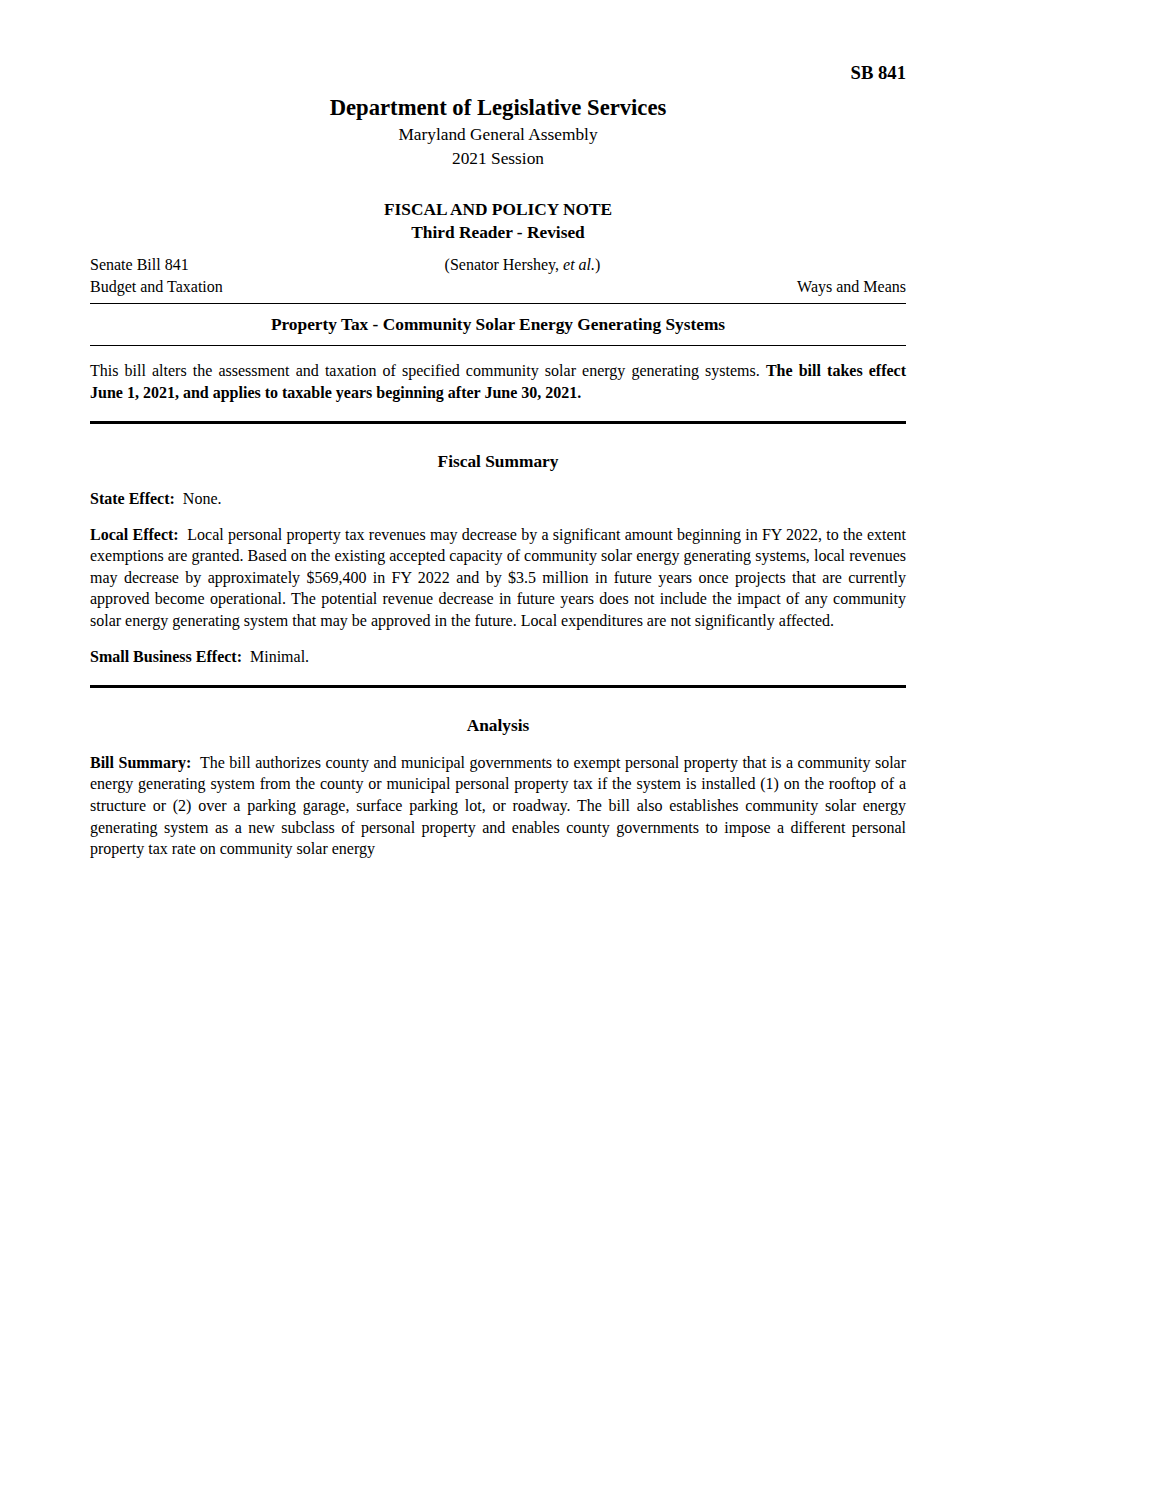SB 841
Department of Legislative Services
Maryland General Assembly
2021 Session
FISCAL AND POLICY NOTE
Third Reader - Revised
| Senate Bill 841 | (Senator Hershey, et al. ) | |
| Budget and Taxation | | Ways and Means |
Property Tax - Community Solar Energy Generating Systems
This bill alters the assessment and taxation of specified community solar energy generating systems. The bill takes effect June 1, 2021, and applies to taxable years beginning after June 30, 2021.
Fiscal Summary
State Effect: None.
Local Effect: Local personal property tax revenues may decrease by a significant amount beginning in FY 2022, to the extent exemptions are granted. Based on the existing accepted capacity of community solar energy generating systems, local revenues may decrease by approximately $569,400 in FY 2022 and by $3.5 million in future years once projects that are currently approved become operational. The potential revenue decrease in future years does not include the impact of any community solar energy generating system that may be approved in the future. Local expenditures are not significantly affected.
Small Business Effect: Minimal.
Analysis
Bill Summary: The bill authorizes county and municipal governments to exempt personal property that is a community solar energy generating system from the county or municipal personal property tax if the system is installed (1) on the rooftop of a structure or (2) over a parking garage, surface parking lot, or roadway. The bill also establishes community solar energy generating system as a new subclass of personal property and enables county governments to impose a different personal property tax rate on community solar energy